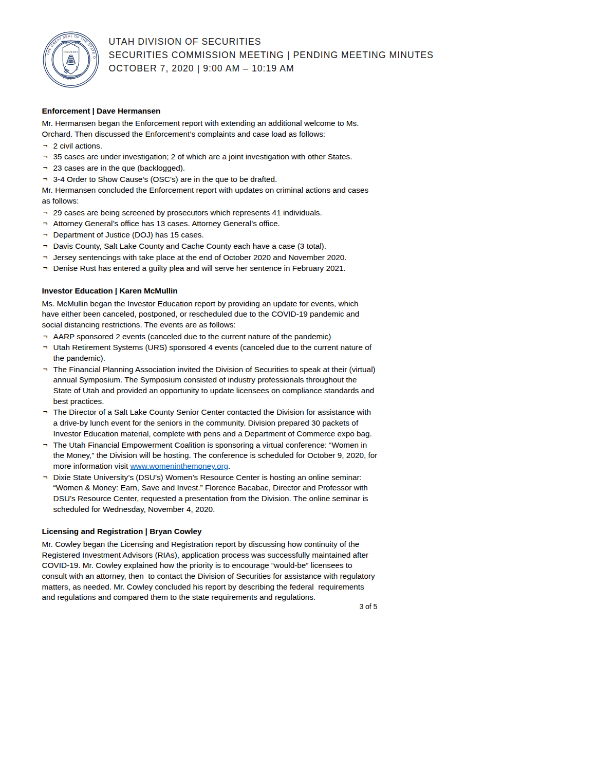THE GREAT SEAL OF THE STATE OF UTAH 1896 INDUSTRY
UTAH DIVISION OF SECURITIES
SECURITIES COMMISSION MEETING | PENDING MEETING MINUTES
OCTOBER 7, 2020 | 9:00 AM – 10:19 AM
Enforcement | Dave Hermansen
Mr. Hermansen began the Enforcement report with extending an additional welcome to Ms. Orchard. Then discussed the Enforcement’s complaints and case load as follows:
2 civil actions.
35 cases are under investigation; 2 of which are a joint investigation with other States.
23 cases are in the que (backlogged).
3-4 Order to Show Cause’s (OSC’s) are in the que to be drafted.
Mr. Hermansen concluded the Enforcement report with updates on criminal actions and cases as follows:
29 cases are being screened by prosecutors which represents 41 individuals.
Attorney General’s office has 13 cases. Attorney General’s office.
Department of Justice (DOJ) has 15 cases.
Davis County, Salt Lake County and Cache County each have a case (3 total).
Jersey sentencings with take place at the end of October 2020 and November 2020.
Denise Rust has entered a guilty plea and will serve her sentence in February 2021.
Investor Education | Karen McMullin
Ms. McMullin began the Investor Education report by providing an update for events, which have either been canceled, postponed, or rescheduled due to the COVID-19 pandemic and social distancing restrictions. The events are as follows:
AARP sponsored 2 events (canceled due to the current nature of the pandemic)
Utah Retirement Systems (URS) sponsored 4 events (canceled due to the current nature of the pandemic).
The Financial Planning Association invited the Division of Securities to speak at their (virtual) annual Symposium. The Symposium consisted of industry professionals throughout the State of Utah and provided an opportunity to update licensees on compliance standards and best practices.
The Director of a Salt Lake County Senior Center contacted the Division for assistance with a drive-by lunch event for the seniors in the community. Division prepared 30 packets of Investor Education material, complete with pens and a Department of Commerce expo bag.
The Utah Financial Empowerment Coalition is sponsoring a virtual conference: “Women in the Money,” the Division will be hosting. The conference is scheduled for October 9, 2020, for more information visit www.womeninthemoney.org.
Dixie State University’s (DSU’s) Women’s Resource Center is hosting an online seminar: “Women & Money: Earn, Save and Invest.” Florence Bacabac, Director and Professor with DSU’s Resource Center, requested a presentation from the Division. The online seminar is scheduled for Wednesday, November 4, 2020.
Licensing and Registration | Bryan Cowley
Mr. Cowley began the Licensing and Registration report by discussing how continuity of the Registered Investment Advisors (RIAs), application process was successfully maintained after COVID-19. Mr. Cowley explained how the priority is to encourage “would-be” licensees to consult with an attorney, then to contact the Division of Securities for assistance with regulatory matters, as needed. Mr. Cowley concluded his report by describing the federal requirements and regulations and compared them to the state requirements and regulations.
3 of 5